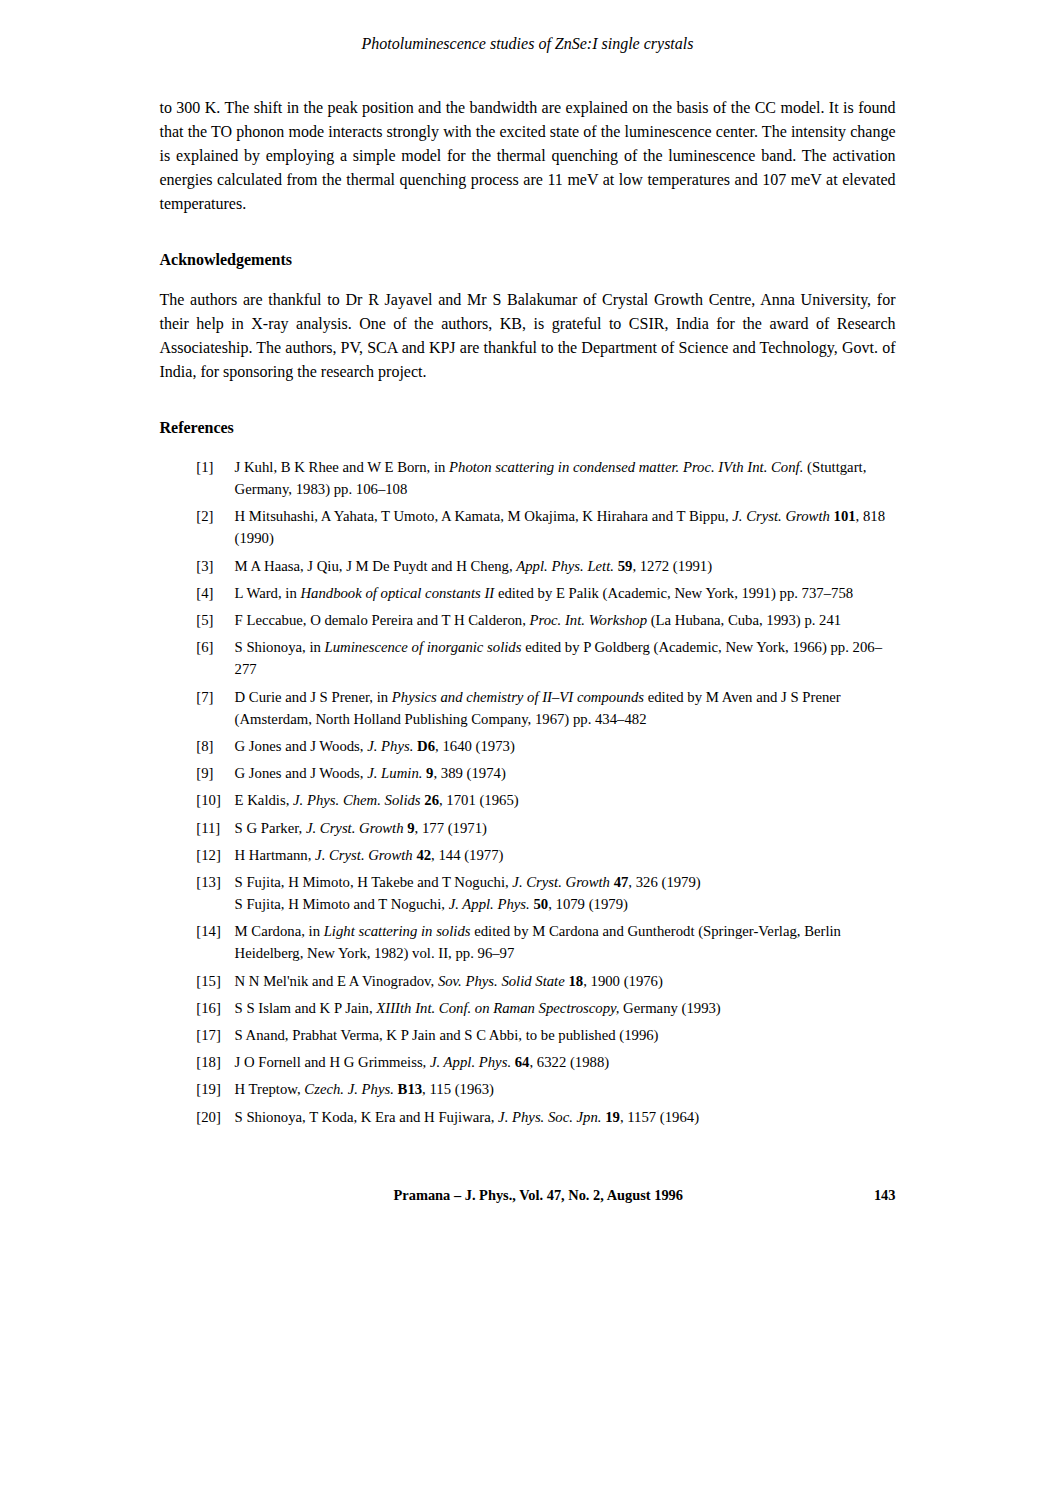Photoluminescence studies of ZnSe:I single crystals
to 300 K. The shift in the peak position and the bandwidth are explained on the basis of the CC model. It is found that the TO phonon mode interacts strongly with the excited state of the luminescence center. The intensity change is explained by employing a simple model for the thermal quenching of the luminescence band. The activation energies calculated from the thermal quenching process are 11 meV at low temperatures and 107 meV at elevated temperatures.
Acknowledgements
The authors are thankful to Dr R Jayavel and Mr S Balakumar of Crystal Growth Centre, Anna University, for their help in X-ray analysis. One of the authors, KB, is grateful to CSIR, India for the award of Research Associateship. The authors, PV, SCA and KPJ are thankful to the Department of Science and Technology, Govt. of India, for sponsoring the research project.
References
[1] J Kuhl, B K Rhee and W E Born, in Photon scattering in condensed matter. Proc. IVth Int. Conf. (Stuttgart, Germany, 1983) pp. 106–108
[2] H Mitsuhashi, A Yahata, T Umoto, A Kamata, M Okajima, K Hirahara and T Bippu, J. Cryst. Growth 101, 818 (1990)
[3] M A Haasa, J Qiu, J M De Puydt and H Cheng, Appl. Phys. Lett. 59, 1272 (1991)
[4] L Ward, in Handbook of optical constants II edited by E Palik (Academic, New York, 1991) pp. 737–758
[5] F Leccabue, O demalo Pereira and T H Calderon, Proc. Int. Workshop (La Hubana, Cuba, 1993) p. 241
[6] S Shionoya, in Luminescence of inorganic solids edited by P Goldberg (Academic, New York, 1966) pp. 206–277
[7] D Curie and J S Prener, in Physics and chemistry of II–VI compounds edited by M Aven and J S Prener (Amsterdam, North Holland Publishing Company, 1967) pp. 434–482
[8] G Jones and J Woods, J. Phys. D6, 1640 (1973)
[9] G Jones and J Woods, J. Lumin. 9, 389 (1974)
[10] E Kaldis, J. Phys. Chem. Solids 26, 1701 (1965)
[11] S G Parker, J. Cryst. Growth 9, 177 (1971)
[12] H Hartmann, J. Cryst. Growth 42, 144 (1977)
[13] S Fujita, H Mimoto, H Takebe and T Noguchi, J. Cryst. Growth 47, 326 (1979)
S Fujita, H Mimoto and T Noguchi, J. Appl. Phys. 50, 1079 (1979)
[14] M Cardona, in Light scattering in solids edited by M Cardona and Guntherodt (Springer-Verlag, Berlin Heidelberg, New York, 1982) vol. II, pp. 96–97
[15] N N Mel'nik and E A Vinogradov, Sov. Phys. Solid State 18, 1900 (1976)
[16] S S Islam and K P Jain, XIIIth Int. Conf. on Raman Spectroscopy, Germany (1993)
[17] S Anand, Prabhat Verma, K P Jain and S C Abbi, to be published (1996)
[18] J O Fornell and H G Grimmeiss, J. Appl. Phys. 64, 6322 (1988)
[19] H Treptow, Czech. J. Phys. B13, 115 (1963)
[20] S Shionoya, T Koda, K Era and H Fujiwara, J. Phys. Soc. Jpn. 19, 1157 (1964)
Pramana – J. Phys., Vol. 47, No. 2, August 1996 143